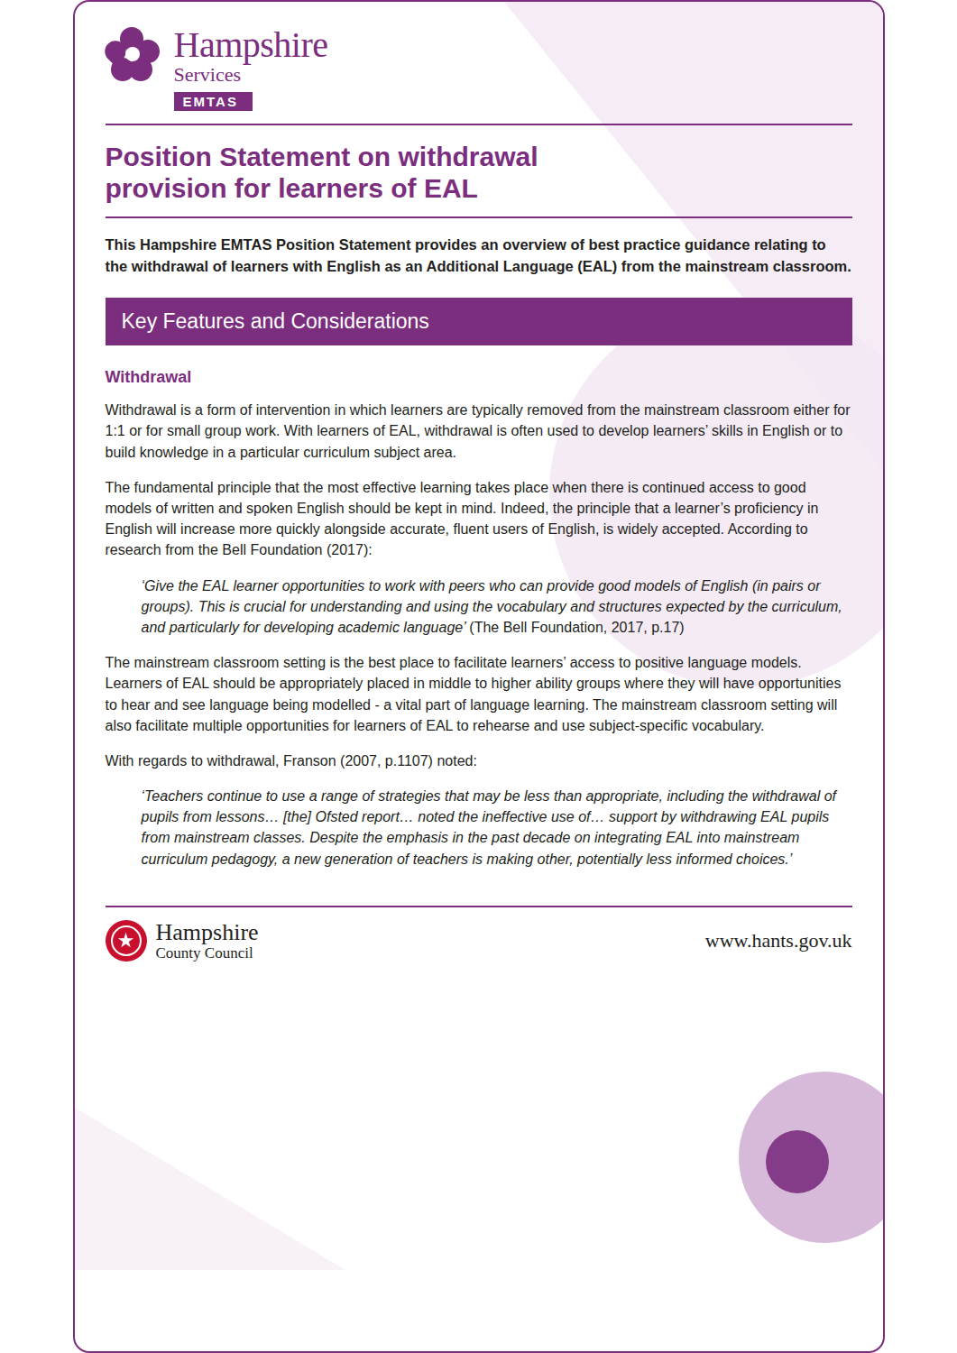Hampshire
Services
EMTAS
Position Statement on withdrawal
provision for learners of EAL
This Hampshire EMTAS Position Statement provides an overview of best practice guidance relating to the withdrawal of learners with English as an Additional Language (EAL) from the mainstream classroom.
Key Features and Considerations
Withdrawal
Withdrawal is a form of intervention in which learners are typically removed from the mainstream classroom either for 1:1 or for small group work. With learners of EAL, withdrawal is often used to develop learners’ skills in English or to build knowledge in a particular curriculum subject area.
The fundamental principle that the most effective learning takes place when there is continued access to good models of written and spoken English should be kept in mind. Indeed, the principle that a learner’s proficiency in English will increase more quickly alongside accurate, fluent users of English, is widely accepted. According to research from the Bell Foundation (2017):
‘Give the EAL learner opportunities to work with peers who can provide good models of English (in pairs or groups). This is crucial for understanding and using the vocabulary and structures expected by the curriculum, and particularly for developing academic language’ (The Bell Foundation, 2017, p.17)
The mainstream classroom setting is the best place to facilitate learners’ access to positive language models. Learners of EAL should be appropriately placed in middle to higher ability groups where they will have opportunities to hear and see language being modelled - a vital part of language learning. The mainstream classroom setting will also facilitate multiple opportunities for learners of EAL to rehearse and use subject-specific vocabulary.
With regards to withdrawal, Franson (2007, p.1107) noted:
‘Teachers continue to use a range of strategies that may be less than appropriate, including the withdrawal of pupils from lessons… [the] Ofsted report… noted the ineffective use of… support by withdrawing EAL pupils from mainstream classes. Despite the emphasis in the past decade on integrating EAL into mainstream curriculum pedagogy, a new generation of teachers is making other, potentially less informed choices.’
Hampshire
County Council
www.hants.gov.uk